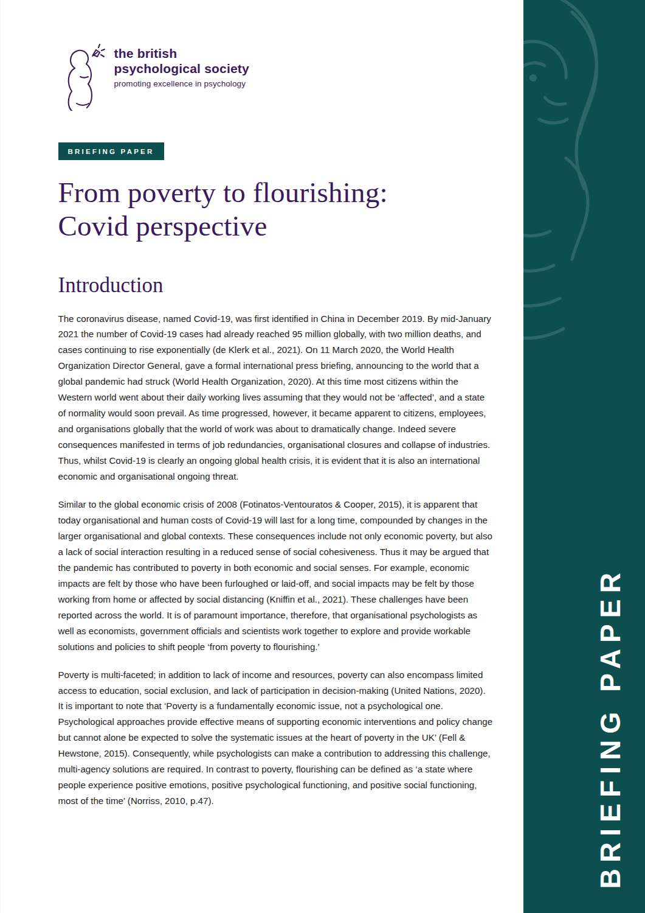BRIEFING PAPER
the british psychological society promoting excellence in psychology
BRIEFING PAPER
From poverty to flourishing:
Covid perspective
Introduction
The coronavirus disease, named Covid-19, was first identified in China in December 2019. By mid-January 2021 the number of Covid-19 cases had already reached 95 million globally, with two million deaths, and cases continuing to rise exponentially (de Klerk et al., 2021). On 11 March 2020, the World Health Organization Director General, gave a formal international press briefing, announcing to the world that a global pandemic had struck (World Health Organization, 2020). At this time most citizens within the Western world went about their daily working lives assuming that they would not be ‘affected’, and a state of normality would soon prevail. As time progressed, however, it became apparent to citizens, employees, and organisations globally that the world of work was about to dramatically change. Indeed severe consequences manifested in terms of job redundancies, organisational closures and collapse of industries. Thus, whilst Covid-19 is clearly an ongoing global health crisis, it is evident that it is also an international economic and organisational ongoing threat.
Similar to the global economic crisis of 2008 (Fotinatos-Ventouratos & Cooper, 2015), it is apparent that today organisational and human costs of Covid-19 will last for a long time, compounded by changes in the larger organisational and global contexts. These consequences include not only economic poverty, but also a lack of social interaction resulting in a reduced sense of social cohesiveness. Thus it may be argued that the pandemic has contributed to poverty in both economic and social senses. For example, economic impacts are felt by those who have been furloughed or laid-off, and social impacts may be felt by those working from home or affected by social distancing (Kniffin et al., 2021). These challenges have been reported across the world. It is of paramount importance, therefore, that organisational psychologists as well as economists, government officials and scientists work together to explore and provide workable solutions and policies to shift people ‘from poverty to flourishing.’
Poverty is multi-faceted; in addition to lack of income and resources, poverty can also encompass limited access to education, social exclusion, and lack of participation in decision-making (United Nations, 2020). It is important to note that ‘Poverty is a fundamentally economic issue, not a psychological one. Psychological approaches provide effective means of supporting economic interventions and policy change but cannot alone be expected to solve the systematic issues at the heart of poverty in the UK’ (Fell & Hewstone, 2015). Consequently, while psychologists can make a contribution to addressing this challenge, multi-agency solutions are required. In contrast to poverty, flourishing can be defined as ‘a state where people experience positive emotions, positive psychological functioning, and positive social functioning, most of the time’ (Norriss, 2010, p.47).